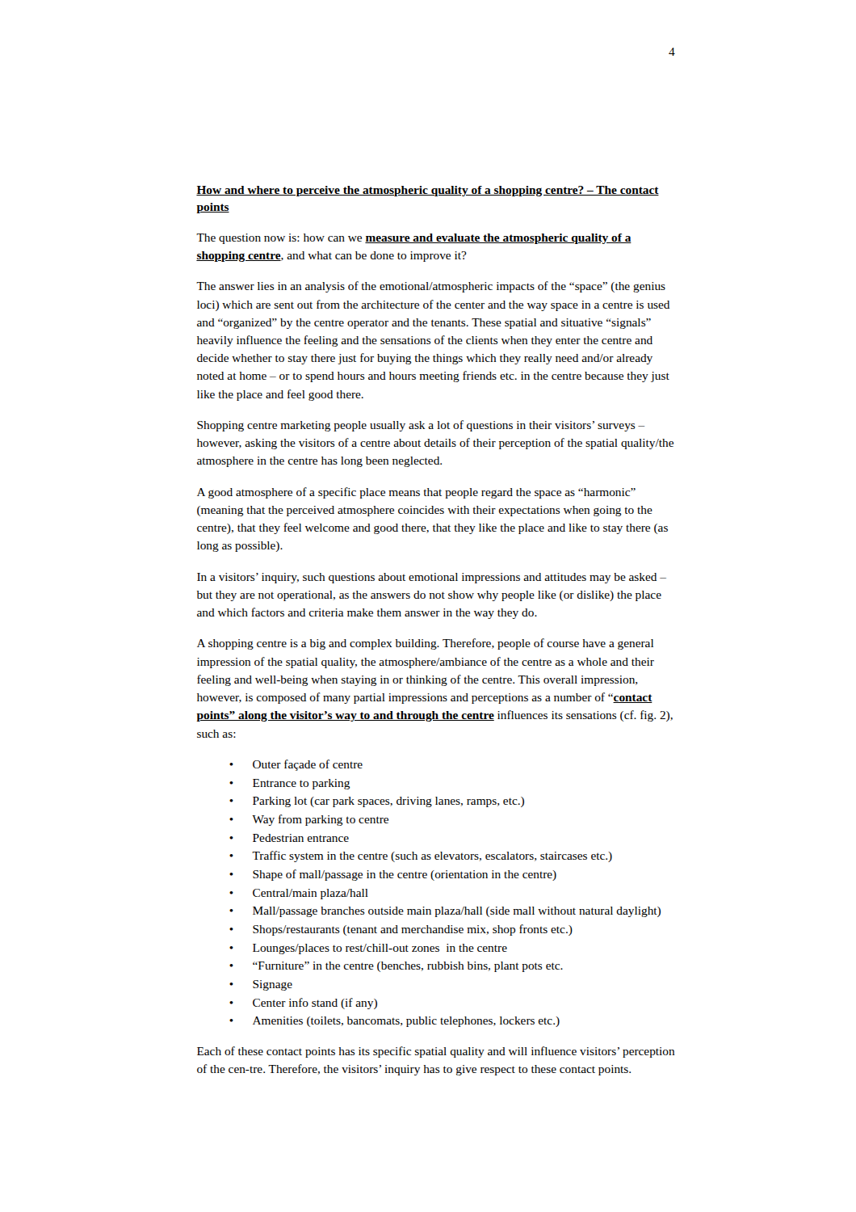4
How and where to perceive the atmospheric quality of a shopping centre? – The contact points
The question now is: how can we measure and evaluate the atmospheric quality of a shopping centre, and what can be done to improve it?
The answer lies in an analysis of the emotional/atmospheric impacts of the “space” (the genius loci) which are sent out from the architecture of the center and the way space in a centre is used and “organized” by the centre operator and the tenants. These spatial and situative “signals” heavily influence the feeling and the sensations of the clients when they enter the centre and decide whether to stay there just for buying the things which they really need and/or already noted at home – or to spend hours and hours meeting friends etc. in the centre because they just like the place and feel good there.
Shopping centre marketing people usually ask a lot of questions in their visitors’ surveys – however, asking the visitors of a centre about details of their perception of the spatial quality/the atmosphere in the centre has long been neglected.
A good atmosphere of a specific place means that people regard the space as “harmonic” (meaning that the perceived atmosphere coincides with their expectations when going to the centre), that they feel welcome and good there, that they like the place and like to stay there (as long as possible).
In a visitors’ inquiry, such questions about emotional impressions and attitudes may be asked – but they are not operational, as the answers do not show why people like (or dislike) the place and which factors and criteria make them answer in the way they do.
A shopping centre is a big and complex building. Therefore, people of course have a general impression of the spatial quality, the atmosphere/ambiance of the centre as a whole and their feeling and well-being when staying in or thinking of the centre. This overall impression, however, is composed of many partial impressions and perceptions as a number of “contact points” along the visitor’s way to and through the centre influences its sensations (cf. fig. 2), such as:
Outer façade of centre
Entrance to parking
Parking lot (car park spaces, driving lanes, ramps, etc.)
Way from parking to centre
Pedestrian entrance
Traffic system in the centre (such as elevators, escalators, staircases etc.)
Shape of mall/passage in the centre (orientation in the centre)
Central/main plaza/hall
Mall/passage branches outside main plaza/hall (side mall without natural daylight)
Shops/restaurants (tenant and merchandise mix, shop fronts etc.)
Lounges/places to rest/chill-out zones in the centre
“Furniture” in the centre (benches, rubbish bins, plant pots etc.
Signage
Center info stand (if any)
Amenities (toilets, bancomats, public telephones, lockers etc.)
Each of these contact points has its specific spatial quality and will influence visitors’ perception of the cen-tre. Therefore, the visitors’ inquiry has to give respect to these contact points.